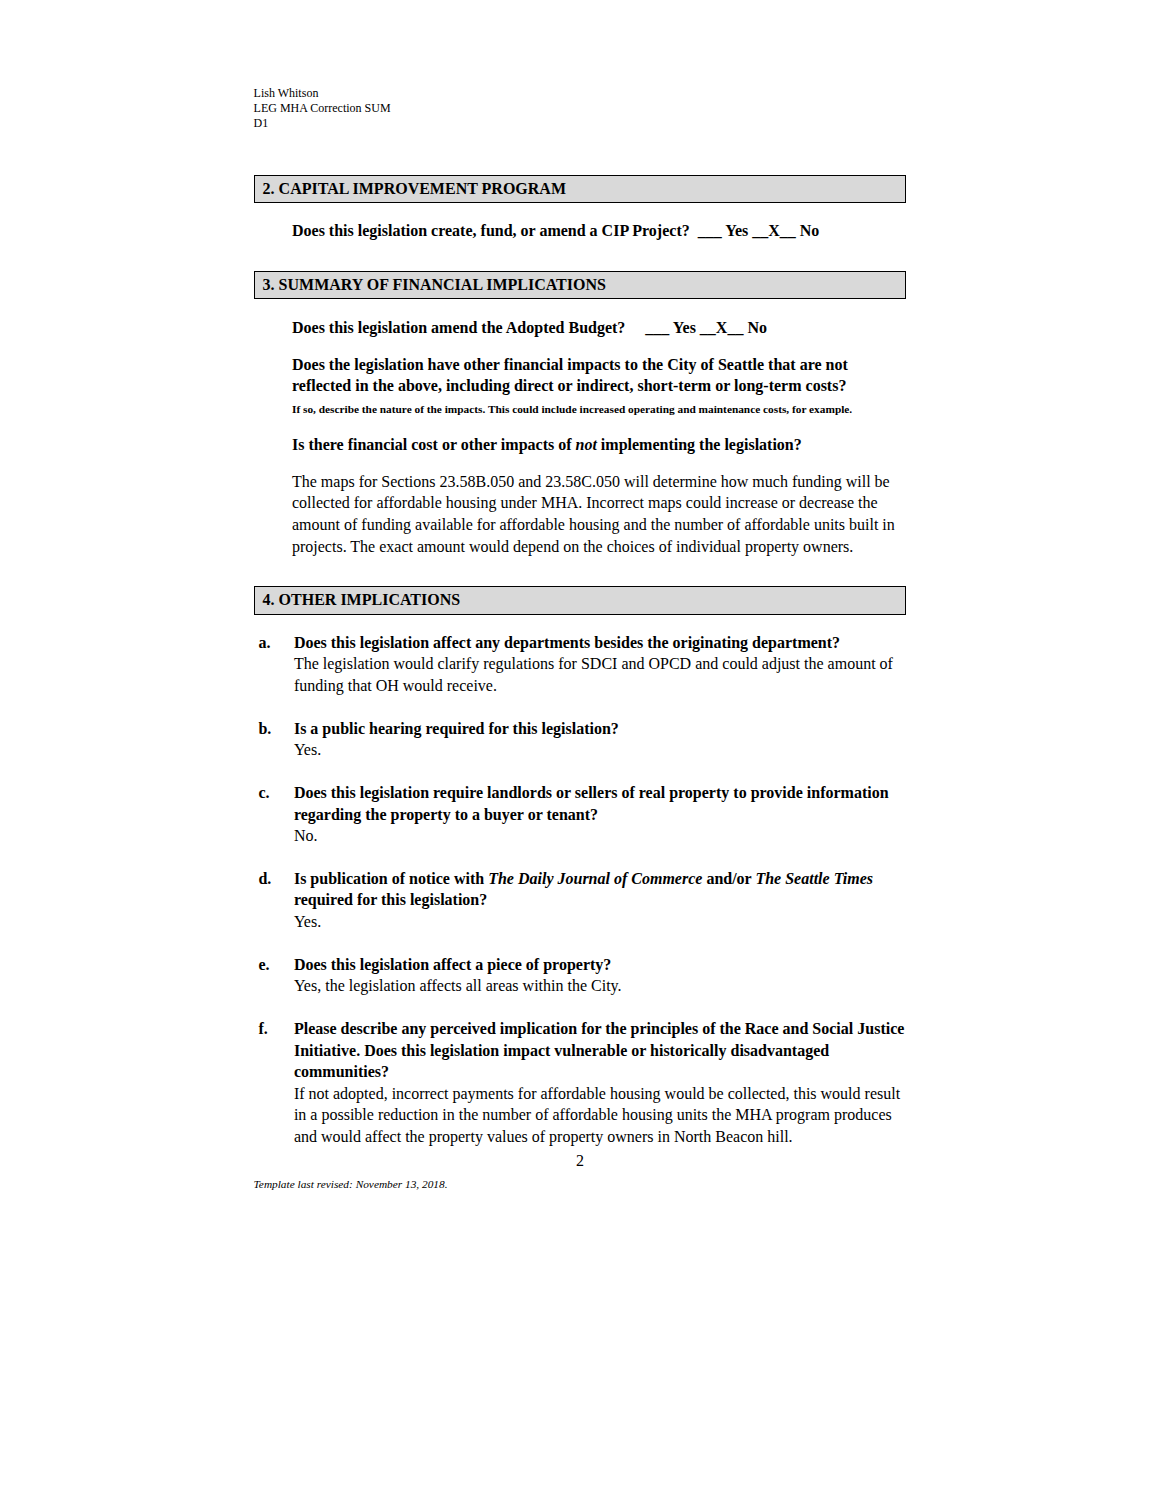Lish Whitson
LEG MHA Correction SUM
D1
2. CAPITAL IMPROVEMENT PROGRAM
Does this legislation create, fund, or amend a CIP Project? ___ Yes __X__ No
3. SUMMARY OF FINANCIAL IMPLICATIONS
Does this legislation amend the Adopted Budget? ___ Yes __X__ No
Does the legislation have other financial impacts to the City of Seattle that are not reflected in the above, including direct or indirect, short-term or long-term costs?
If so, describe the nature of the impacts. This could include increased operating and maintenance costs, for example.
Is there financial cost or other impacts of not implementing the legislation?
The maps for Sections 23.58B.050 and 23.58C.050 will determine how much funding will be collected for affordable housing under MHA. Incorrect maps could increase or decrease the amount of funding available for affordable housing and the number of affordable units built in projects. The exact amount would depend on the choices of individual property owners.
4. OTHER IMPLICATIONS
a. Does this legislation affect any departments besides the originating department?
The legislation would clarify regulations for SDCI and OPCD and could adjust the amount of funding that OH would receive.
b. Is a public hearing required for this legislation?
Yes.
c. Does this legislation require landlords or sellers of real property to provide information regarding the property to a buyer or tenant?
No.
d. Is publication of notice with The Daily Journal of Commerce and/or The Seattle Times required for this legislation?
Yes.
e. Does this legislation affect a piece of property?
Yes, the legislation affects all areas within the City.
f. Please describe any perceived implication for the principles of the Race and Social Justice Initiative. Does this legislation impact vulnerable or historically disadvantaged communities?
If not adopted, incorrect payments for affordable housing would be collected, this would result in a possible reduction in the number of affordable housing units the MHA program produces and would affect the property values of property owners in North Beacon hill.
2
Template last revised: November 13, 2018.